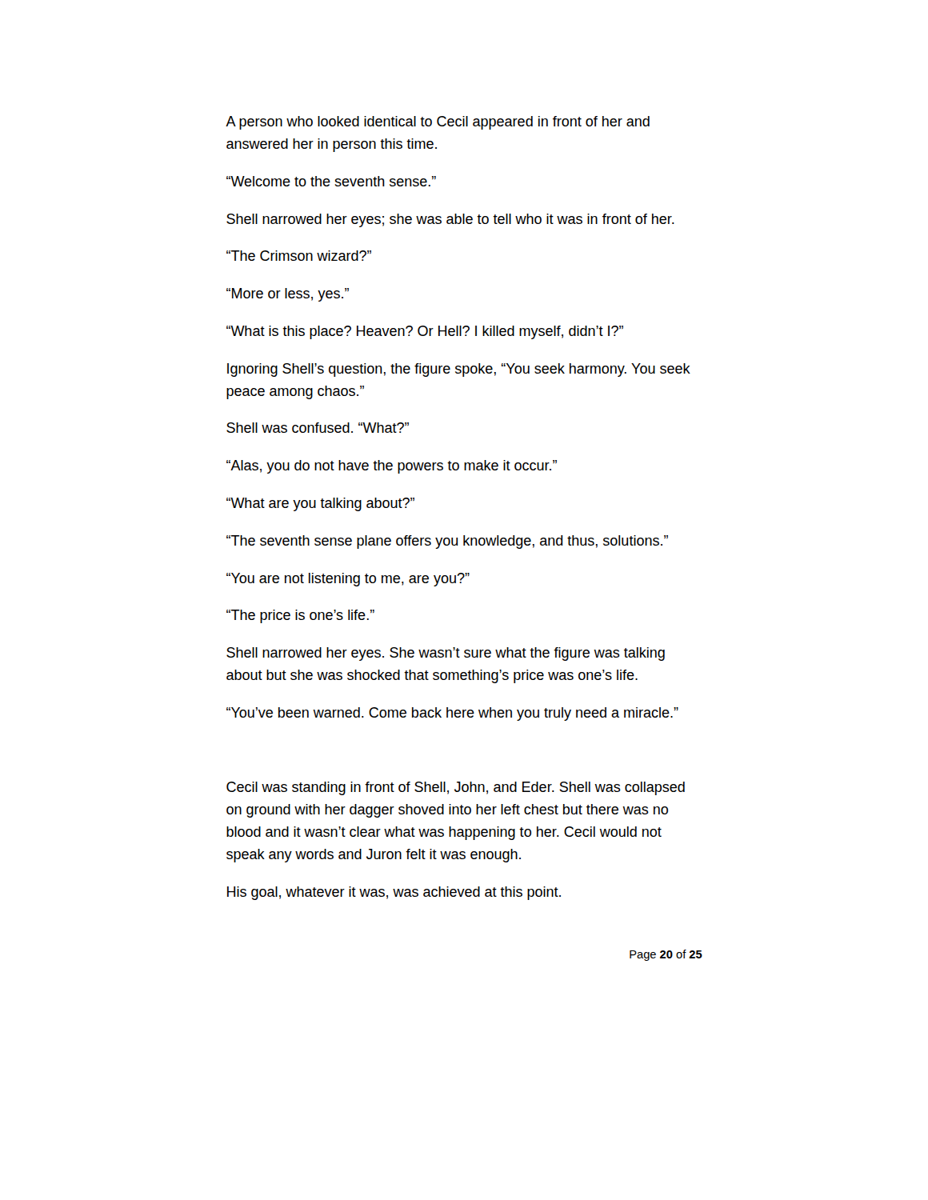A person who looked identical to Cecil appeared in front of her and answered her in person this time.
“Welcome to the seventh sense.”
Shell narrowed her eyes; she was able to tell who it was in front of her.
“The Crimson wizard?”
“More or less, yes.”
“What is this place? Heaven? Or Hell? I killed myself, didn’t I?”
Ignoring Shell’s question, the figure spoke, “You seek harmony. You seek peace among chaos.”
Shell was confused. “What?”
“Alas, you do not have the powers to make it occur.”
“What are you talking about?”
“The seventh sense plane offers you knowledge, and thus, solutions.”
“You are not listening to me, are you?”
“The price is one’s life.”
Shell narrowed her eyes. She wasn’t sure what the figure was talking about but she was shocked that something’s price was one’s life.
“You’ve been warned. Come back here when you truly need a miracle.”
Cecil was standing in front of Shell, John, and Eder. Shell was collapsed on ground with her dagger shoved into her left chest but there was no blood and it wasn’t clear what was happening to her. Cecil would not speak any words and Juron felt it was enough.
His goal, whatever it was, was achieved at this point.
Page 20 of 25